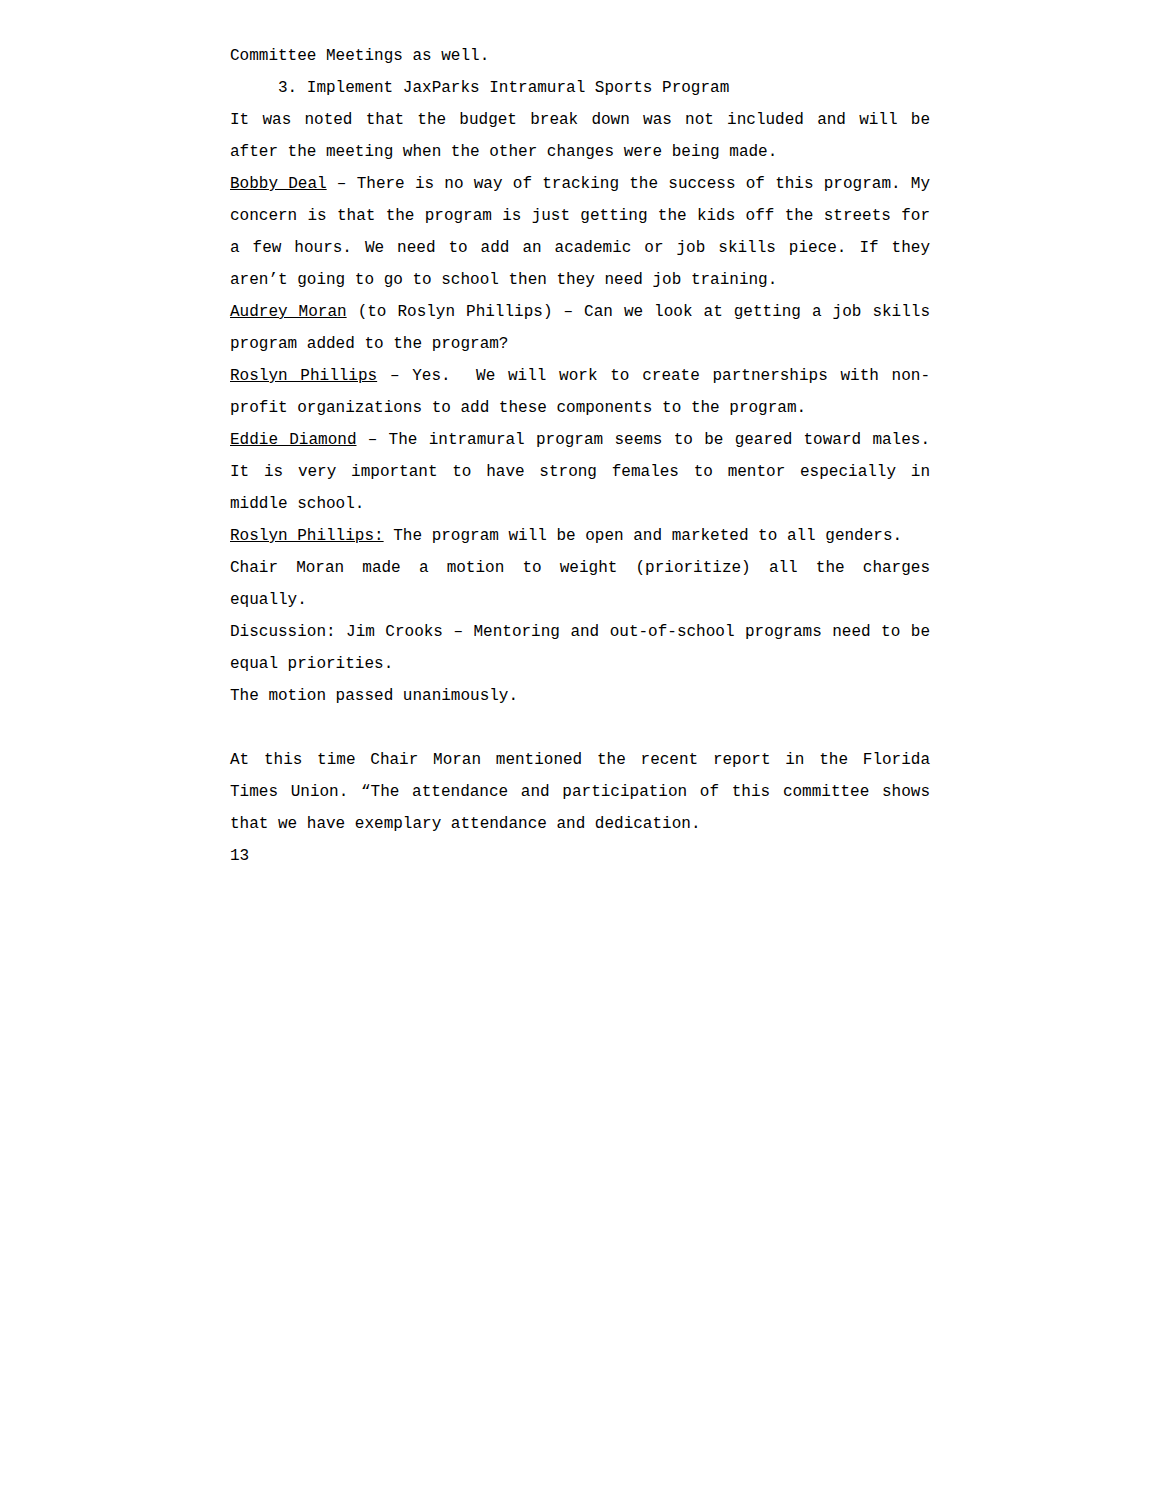Committee Meetings as well.
3. Implement JaxParks Intramural Sports Program
It was noted that the budget break down was not included and will be after the meeting when the other changes were being made.
Bobby Deal – There is no way of tracking the success of this program. My concern is that the program is just getting the kids off the streets for a few hours. We need to add an academic or job skills piece. If they aren’t going to go to school then they need job training.
Audrey Moran (to Roslyn Phillips) – Can we look at getting a job skills program added to the program?
Roslyn Phillips – Yes. We will work to create partnerships with non-profit organizations to add these components to the program.
Eddie Diamond – The intramural program seems to be geared toward males. It is very important to have strong females to mentor especially in middle school.
Roslyn Phillips: The program will be open and marketed to all genders.
Chair Moran made a motion to weight (prioritize) all the charges equally.
Discussion: Jim Crooks – Mentoring and out-of-school programs need to be equal priorities.
The motion passed unanimously.
At this time Chair Moran mentioned the recent report in the Florida Times Union. “The attendance and participation of this committee shows that we have exemplary attendance and dedication.
13